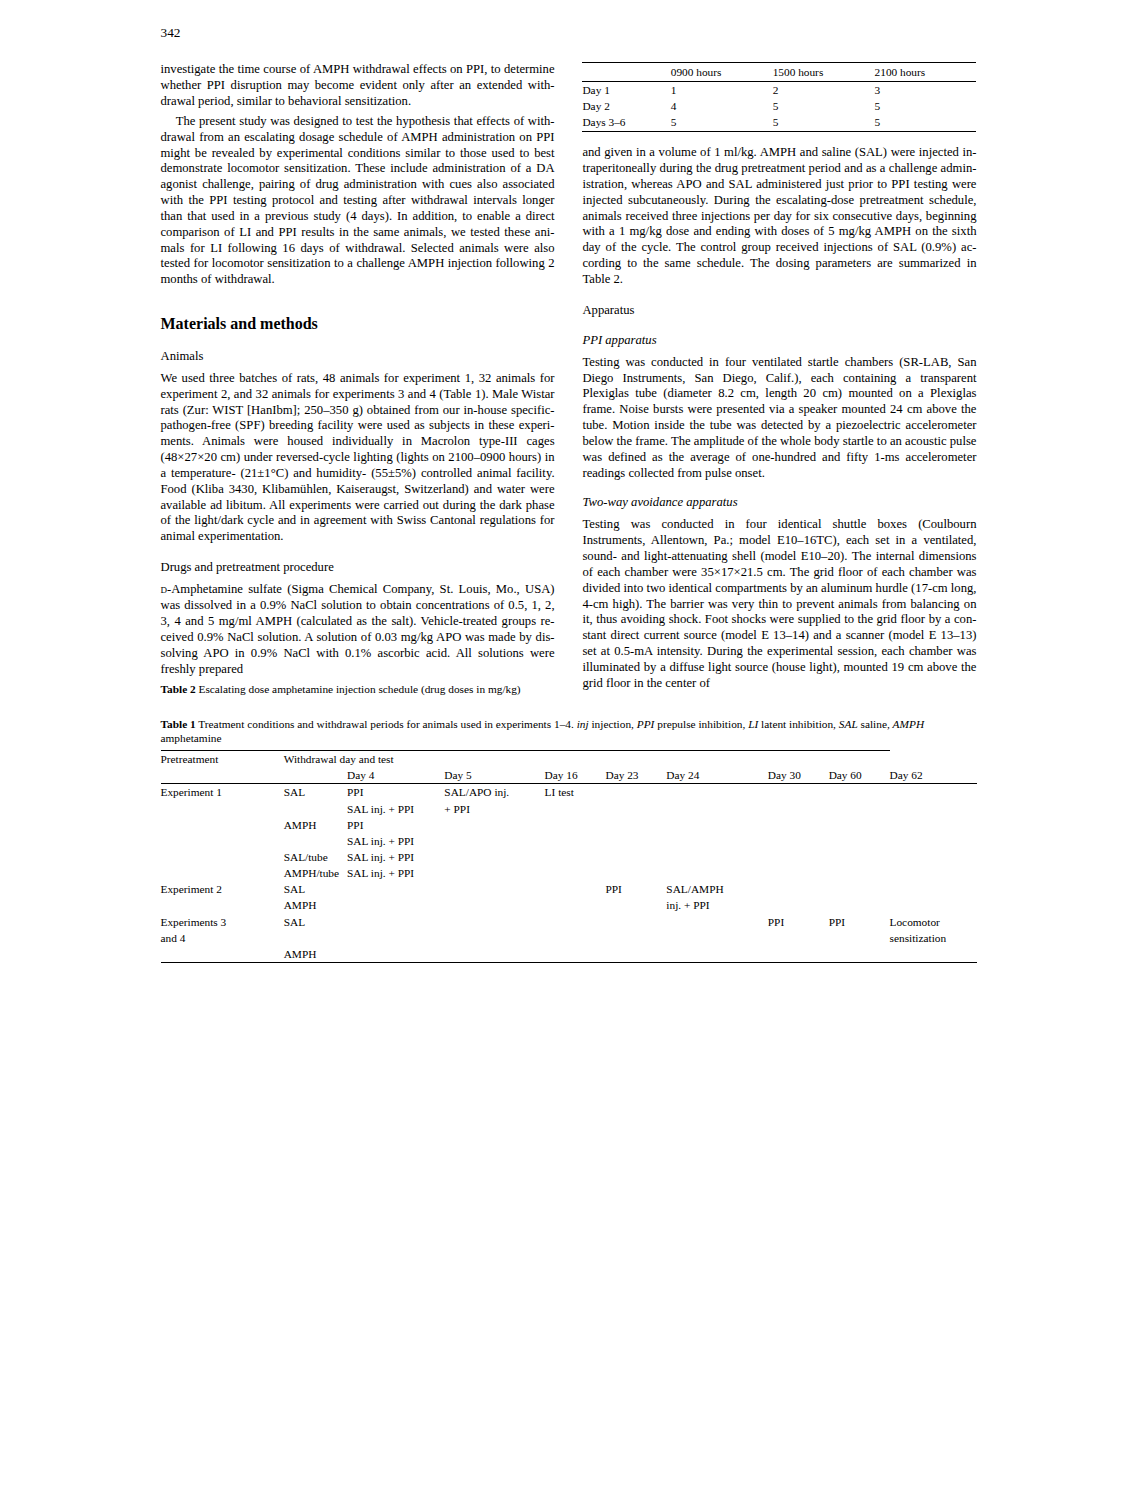342
investigate the time course of AMPH withdrawal effects on PPI, to determine whether PPI disruption may become evident only after an extended withdrawal period, similar to behavioral sensitization.
The present study was designed to test the hypothesis that effects of withdrawal from an escalating dosage schedule of AMPH administration on PPI might be revealed by experimental conditions similar to those used to best demonstrate locomotor sensitization. These include administration of a DA agonist challenge, pairing of drug administration with cues also associated with the PPI testing protocol and testing after withdrawal intervals longer than that used in a previous study (4 days). In addition, to enable a direct comparison of LI and PPI results in the same animals, we tested these animals for LI following 16 days of withdrawal. Selected animals were also tested for locomotor sensitization to a challenge AMPH injection following 2 months of withdrawal.
Materials and methods
Animals
We used three batches of rats, 48 animals for experiment 1, 32 animals for experiment 2, and 32 animals for experiments 3 and 4 (Table 1). Male Wistar rats (Zur: WIST [HanIbm]; 250–350 g) obtained from our in-house specific-pathogen-free (SPF) breeding facility were used as subjects in these experiments. Animals were housed individually in Macrolon type-III cages (48×27×20 cm) under reversed-cycle lighting (lights on 2100–0900 hours) in a temperature- (21±1°C) and humidity- (55±5%) controlled animal facility. Food (Kliba 3430, Klibamühlen, Kaiseraugst, Switzerland) and water were available ad libitum. All experiments were carried out during the dark phase of the light/dark cycle and in agreement with Swiss Cantonal regulations for animal experimentation.
Drugs and pretreatment procedure
d-Amphetamine sulfate (Sigma Chemical Company, St. Louis, Mo., USA) was dissolved in a 0.9% NaCl solution to obtain concentrations of 0.5, 1, 2, 3, 4 and 5 mg/ml AMPH (calculated as the salt). Vehicle-treated groups received 0.9% NaCl solution. A solution of 0.03 mg/kg APO was made by dissolving APO in 0.9% NaCl with 0.1% ascorbic acid. All solutions were freshly prepared
Table 2 Escalating dose amphetamine injection schedule (drug doses in mg/kg)
| | 0900 hours | 1500 hours | 2100 hours |
| --- | --- | --- | --- |
| Day 1 | 1 | 2 | 3 |
| Day 2 | 4 | 5 | 5 |
| Days 3–6 | 5 | 5 | 5 |
and given in a volume of 1 ml/kg. AMPH and saline (SAL) were injected intraperitoneally during the drug pretreatment period and as a challenge administration, whereas APO and SAL administered just prior to PPI testing were injected subcutaneously. During the escalating-dose pretreatment schedule, animals received three injections per day for six consecutive days, beginning with a 1 mg/kg dose and ending with doses of 5 mg/kg AMPH on the sixth day of the cycle. The control group received injections of SAL (0.9%) according to the same schedule. The dosing parameters are summarized in Table 2.
Apparatus
PPI apparatus
Testing was conducted in four ventilated startle chambers (SR-LAB, San Diego Instruments, San Diego, Calif.), each containing a transparent Plexiglas tube (diameter 8.2 cm, length 20 cm) mounted on a Plexiglas frame. Noise bursts were presented via a speaker mounted 24 cm above the tube. Motion inside the tube was detected by a piezoelectric accelerometer below the frame. The amplitude of the whole body startle to an acoustic pulse was defined as the average of one-hundred and fifty 1-ms accelerometer readings collected from pulse onset.
Two-way avoidance apparatus
Testing was conducted in four identical shuttle boxes (Coulbourn Instruments, Allentown, Pa.; model E10–16TC), each set in a ventilated, sound- and light-attenuating shell (model E10–20). The internal dimensions of each chamber were 35×17×21.5 cm. The grid floor of each chamber was divided into two identical compartments by an aluminum hurdle (17-cm long, 4-cm high). The barrier was very thin to prevent animals from balancing on it, thus avoiding shock. Foot shocks were supplied to the grid floor by a constant direct current source (model E 13–14) and a scanner (model E 13–13) set at 0.5-mA intensity. During the experimental session, each chamber was illuminated by a diffuse light source (house light), mounted 19 cm above the grid floor in the center of
Table 1 Treatment conditions and withdrawal periods for animals used in experiments 1–4. inj injection, PPI prepulse inhibition, LI latent inhibition, SAL saline, AMPH amphetamine
| Pretreatment | Withdrawal day and test |
| --- | --- |
| | | Day 4 | Day 5 | Day 16 | Day 23 | Day 24 | Day 30 | Day 60 | Day 62 |
| Experiment 1 | SAL | PPI | SAL/APO inj. | LI test | | | | | |
| | | SAL inj. + PPI | + PPI | | | | | | |
| | AMPH | PPI | | | | | | | |
| | | SAL inj. + PPI | | | | | | | |
| | SAL/tube | SAL inj. + PPI | | | | | | | |
| | AMPH/tube | SAL inj. + PPI | | | | | | | |
| Experiment 2 | SAL | | | | PPI | SAL/AMPH | | | |
| | AMPH | | | | | inj. + PPI | | | |
| Experiments 3 | SAL | | | | | | PPI | PPI | Locomotor |
| and 4 | | | | | | | | | sensitization |
| | AMPH | | | | | | | | |